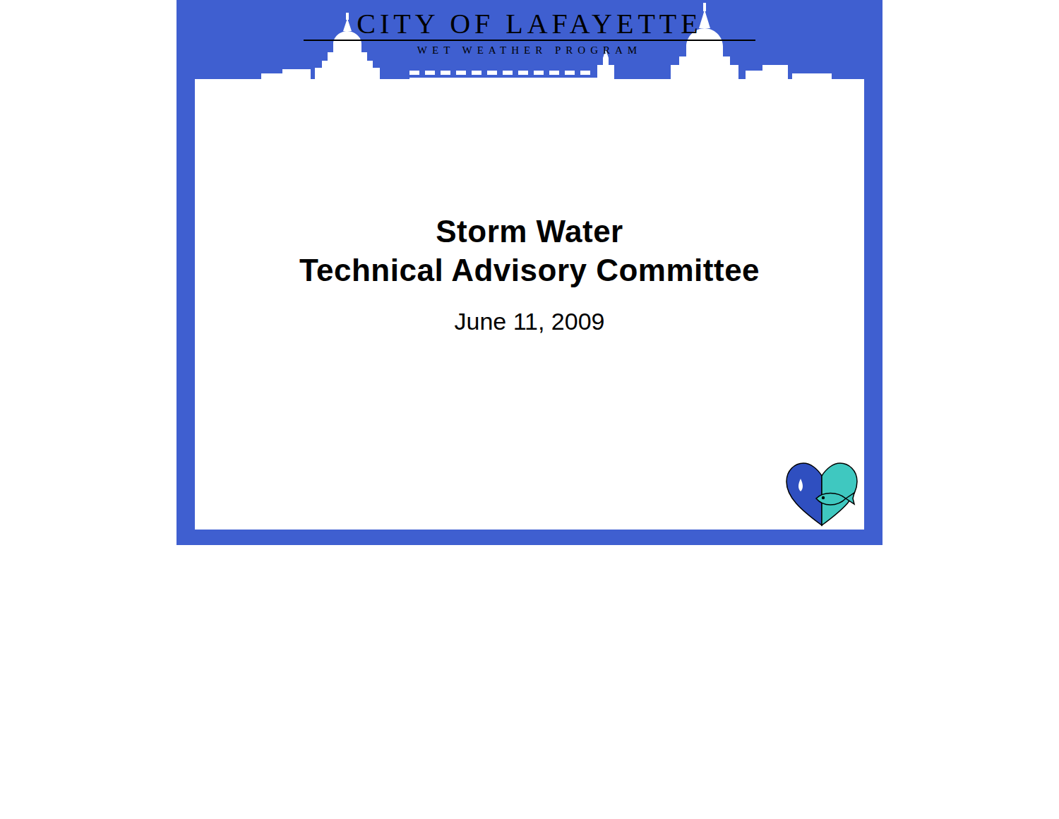CITY OF LAFAYETTE WET WEATHER PROGRAM
Storm Water
Technical Advisory Committee
June 11, 2009